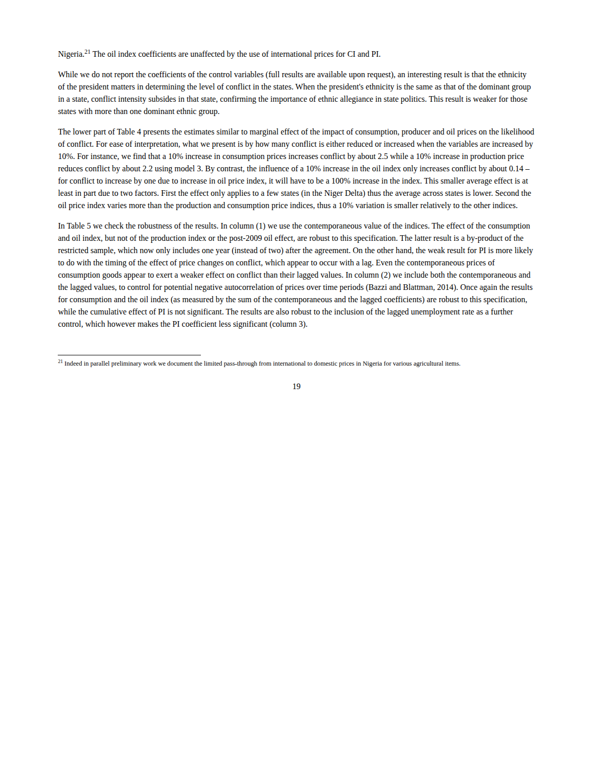Nigeria.21 The oil index coefficients are unaffected by the use of international prices for CI and PI.
While we do not report the coefficients of the control variables (full results are available upon request), an interesting result is that the ethnicity of the president matters in determining the level of conflict in the states. When the president's ethnicity is the same as that of the dominant group in a state, conflict intensity subsides in that state, confirming the importance of ethnic allegiance in state politics. This result is weaker for those states with more than one dominant ethnic group.
The lower part of Table 4 presents the estimates similar to marginal effect of the impact of consumption, producer and oil prices on the likelihood of conflict. For ease of interpretation, what we present is by how many conflict is either reduced or increased when the variables are increased by 10%. For instance, we find that a 10% increase in consumption prices increases conflict by about 2.5 while a 10% increase in production price reduces conflict by about 2.2 using model 3. By contrast, the influence of a 10% increase in the oil index only increases conflict by about 0.14 – for conflict to increase by one due to increase in oil price index, it will have to be a 100% increase in the index. This smaller average effect is at least in part due to two factors. First the effect only applies to a few states (in the Niger Delta) thus the average across states is lower. Second the oil price index varies more than the production and consumption price indices, thus a 10% variation is smaller relatively to the other indices.
In Table 5 we check the robustness of the results. In column (1) we use the contemporaneous value of the indices. The effect of the consumption and oil index, but not of the production index or the post-2009 oil effect, are robust to this specification. The latter result is a by-product of the restricted sample, which now only includes one year (instead of two) after the agreement. On the other hand, the weak result for PI is more likely to do with the timing of the effect of price changes on conflict, which appear to occur with a lag. Even the contemporaneous prices of consumption goods appear to exert a weaker effect on conflict than their lagged values. In column (2) we include both the contemporaneous and the lagged values, to control for potential negative autocorrelation of prices over time periods (Bazzi and Blattman, 2014). Once again the results for consumption and the oil index (as measured by the sum of the contemporaneous and the lagged coefficients) are robust to this specification, while the cumulative effect of PI is not significant. The results are also robust to the inclusion of the lagged unemployment rate as a further control, which however makes the PI coefficient less significant (column 3).
21 Indeed in parallel preliminary work we document the limited pass-through from international to domestic prices in Nigeria for various agricultural items.
19